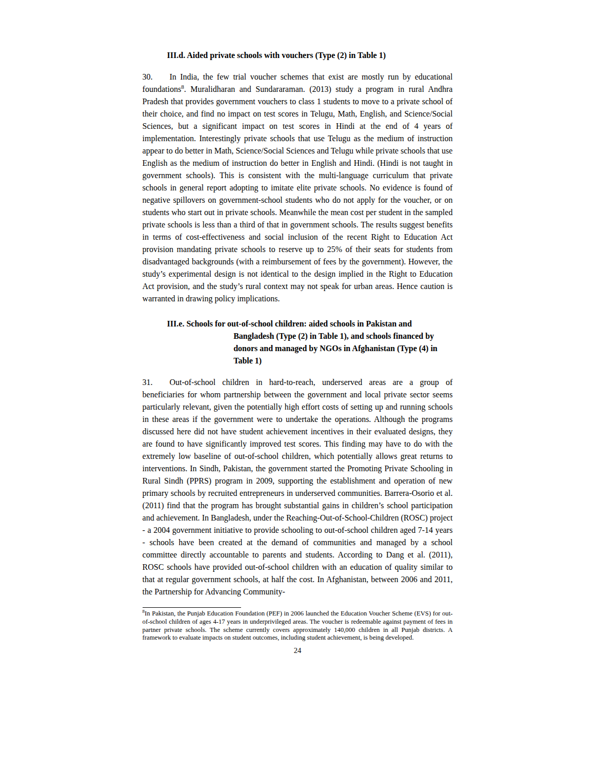III.d. Aided private schools with vouchers (Type (2) in Table 1)
30. In India, the few trial voucher schemes that exist are mostly run by educational foundations8. Muralidharan and Sundararaman. (2013) study a program in rural Andhra Pradesh that provides government vouchers to class 1 students to move to a private school of their choice, and find no impact on test scores in Telugu, Math, English, and Science/Social Sciences, but a significant impact on test scores in Hindi at the end of 4 years of implementation. Interestingly private schools that use Telugu as the medium of instruction appear to do better in Math, Science/Social Sciences and Telugu while private schools that use English as the medium of instruction do better in English and Hindi. (Hindi is not taught in government schools). This is consistent with the multi-language curriculum that private schools in general report adopting to imitate elite private schools. No evidence is found of negative spillovers on government-school students who do not apply for the voucher, or on students who start out in private schools. Meanwhile the mean cost per student in the sampled private schools is less than a third of that in government schools. The results suggest benefits in terms of cost-effectiveness and social inclusion of the recent Right to Education Act provision mandating private schools to reserve up to 25% of their seats for students from disadvantaged backgrounds (with a reimbursement of fees by the government). However, the study’s experimental design is not identical to the design implied in the Right to Education Act provision, and the study’s rural context may not speak for urban areas. Hence caution is warranted in drawing policy implications.
III.e. Schools for out-of-school children: aided schools in Pakistan and Bangladesh (Type (2) in Table 1), and schools financed by donors and managed by NGOs in Afghanistan (Type (4) in Table 1)
31. Out-of-school children in hard-to-reach, underserved areas are a group of beneficiaries for whom partnership between the government and local private sector seems particularly relevant, given the potentially high effort costs of setting up and running schools in these areas if the government were to undertake the operations. Although the programs discussed here did not have student achievement incentives in their evaluated designs, they are found to have significantly improved test scores. This finding may have to do with the extremely low baseline of out-of-school children, which potentially allows great returns to interventions. In Sindh, Pakistan, the government started the Promoting Private Schooling in Rural Sindh (PPRS) program in 2009, supporting the establishment and operation of new primary schools by recruited entrepreneurs in underserved communities. Barrera-Osorio et al. (2011) find that the program has brought substantial gains in children’s school participation and achievement. In Bangladesh, under the Reaching-Out-of-School-Children (ROSC) project - a 2004 government initiative to provide schooling to out-of-school children aged 7-14 years - schools have been created at the demand of communities and managed by a school committee directly accountable to parents and students. According to Dang et al. (2011), ROSC schools have provided out-of-school children with an education of quality similar to that at regular government schools, at half the cost. In Afghanistan, between 2006 and 2011, the Partnership for Advancing Community-
8In Pakistan, the Punjab Education Foundation (PEF) in 2006 launched the Education Voucher Scheme (EVS) for out-of-school children of ages 4-17 years in underprivileged areas. The voucher is redeemable against payment of fees in partner private schools. The scheme currently covers approximately 140,000 children in all Punjab districts. A framework to evaluate impacts on student outcomes, including student achievement, is being developed.
24